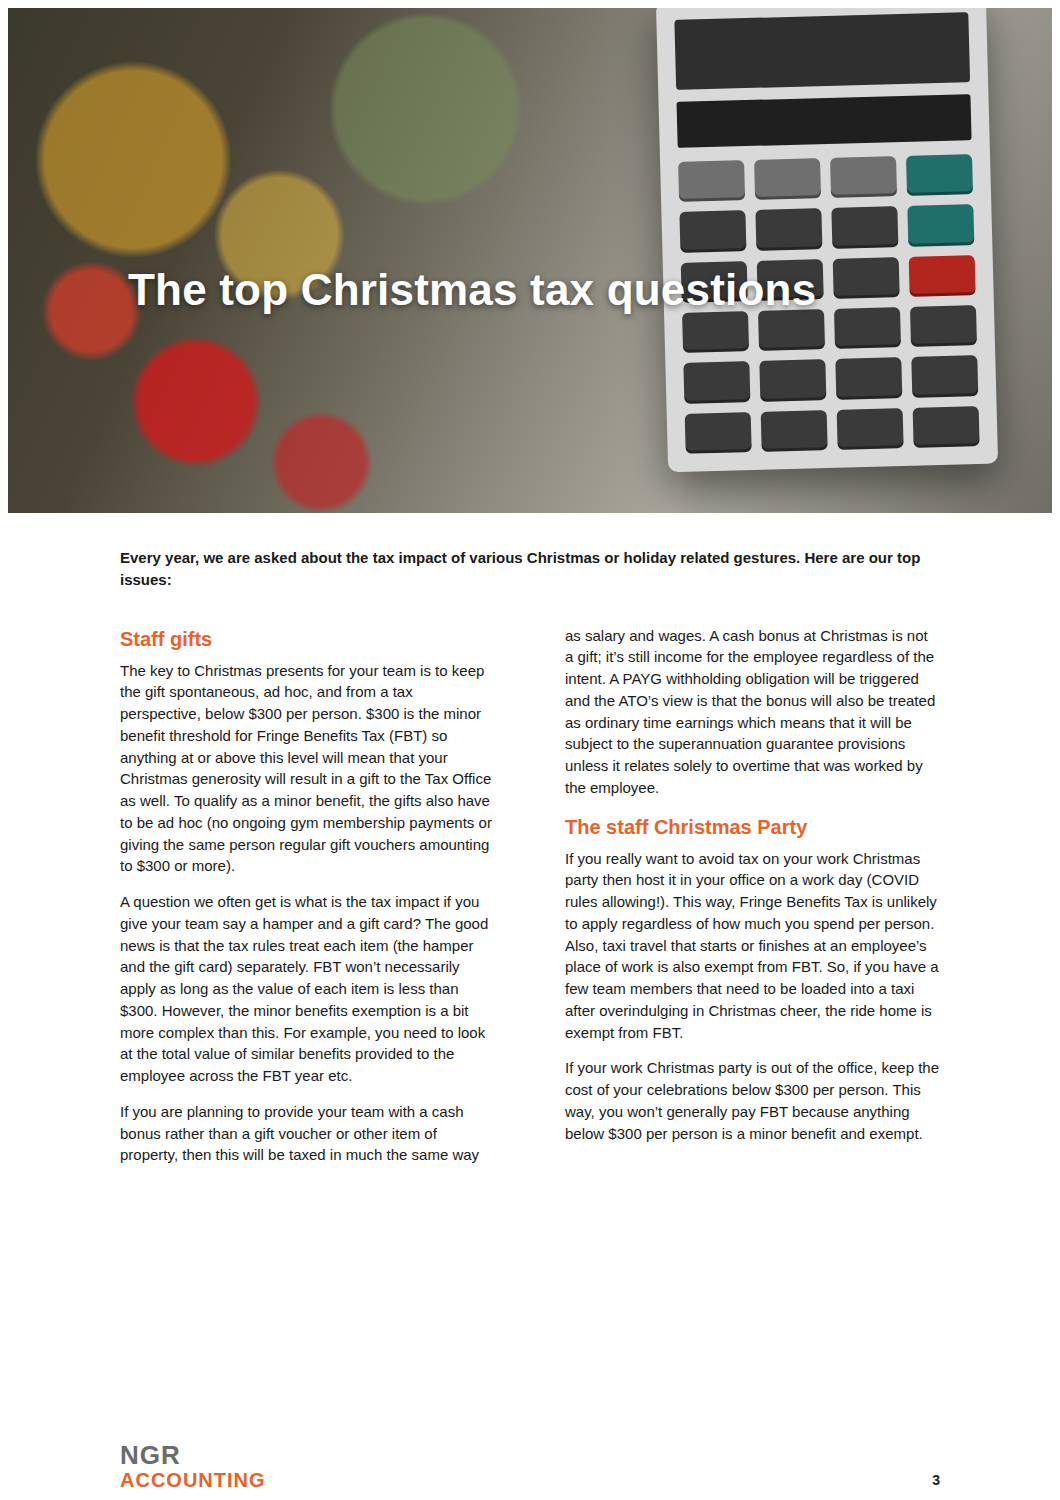The top Christmas tax questions
Every year, we are asked about the tax impact of various Christmas or holiday related gestures. Here are our top issues:
Staff gifts
The key to Christmas presents for your team is to keep the gift spontaneous, ad hoc, and from a tax perspective, below $300 per person. $300 is the minor benefit threshold for Fringe Benefits Tax (FBT) so anything at or above this level will mean that your Christmas generosity will result in a gift to the Tax Office as well. To qualify as a minor benefit, the gifts also have to be ad hoc (no ongoing gym membership payments or giving the same person regular gift vouchers amounting to $300 or more).
A question we often get is what is the tax impact if you give your team say a hamper and a gift card? The good news is that the tax rules treat each item (the hamper and the gift card) separately. FBT won’t necessarily apply as long as the value of each item is less than $300. However, the minor benefits exemption is a bit more complex than this. For example, you need to look at the total value of similar benefits provided to the employee across the FBT year etc.
If you are planning to provide your team with a cash bonus rather than a gift voucher or other item of property, then this will be taxed in much the same way as salary and wages. A cash bonus at Christmas is not a gift; it’s still income for the employee regardless of the intent. A PAYG withholding obligation will be triggered and the ATO’s view is that the bonus will also be treated as ordinary time earnings which means that it will be subject to the superannuation guarantee provisions unless it relates solely to overtime that was worked by the employee.
The staff Christmas Party
If you really want to avoid tax on your work Christmas party then host it in your office on a work day (COVID rules allowing!). This way, Fringe Benefits Tax is unlikely to apply regardless of how much you spend per person. Also, taxi travel that starts or finishes at an employee’s place of work is also exempt from FBT. So, if you have a few team members that need to be loaded into a taxi after overindulging in Christmas cheer, the ride home is exempt from FBT.
If your work Christmas party is out of the office, keep the cost of your celebrations below $300 per person. This way, you won’t generally pay FBT because anything below $300 per person is a minor benefit and exempt.
NGR ACCOUNTING
3